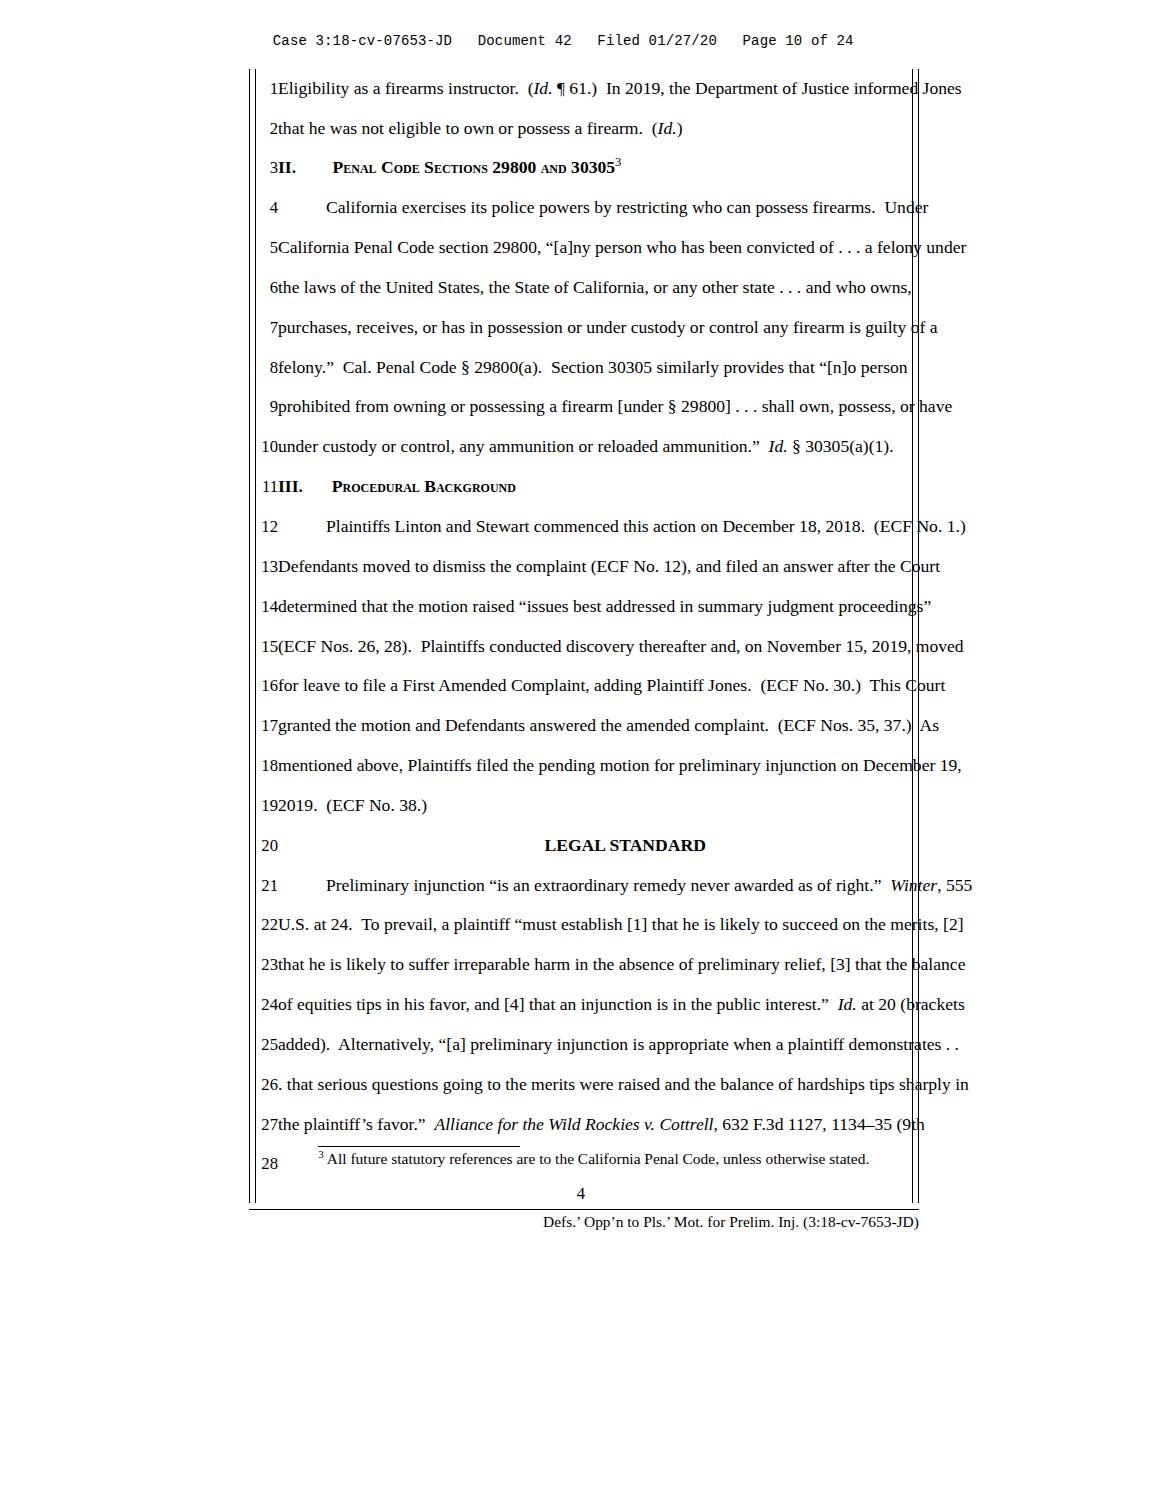Case 3:18-cv-07653-JD Document 42 Filed 01/27/20 Page 10 of 24
| 1 | Eligibility as a firearms instructor. ( Id. ¶ 61.) In 2019, the Department of Justice informed Jones |
| 2 | that he was not eligible to own or possess a firearm. ( Id. ) |
| 3 | II. Penal Code Sections 29800 and 30305 3 |
| 4 | California exercises its police powers by restricting who can possess firearms. Under |
| 5 | California Penal Code section 29800, “[a]ny person who has been convicted of . . . a felony under |
| 6 | the laws of the United States, the State of California, or any other state . . . and who owns, |
| 7 | purchases, receives, or has in possession or under custody or control any firearm is guilty of a |
| 8 | felony.” Cal. Penal Code § 29800(a). Section 30305 similarly provides that “[n]o person |
| 9 | prohibited from owning or possessing a firearm [under § 29800] . . . shall own, possess, or have |
| 10 | under custody or control, any ammunition or reloaded ammunition.” Id. § 30305(a)(1). |
| 11 | III. Procedural Background |
| 12 | Plaintiffs Linton and Stewart commenced this action on December 18, 2018. (ECF No. 1.) |
| 13 | Defendants moved to dismiss the complaint (ECF No. 12), and filed an answer after the Court |
| 14 | determined that the motion raised “issues best addressed in summary judgment proceedings” |
| 15 | (ECF Nos. 26, 28). Plaintiffs conducted discovery thereafter and, on November 15, 2019, moved |
| 16 | for leave to file a First Amended Complaint, adding Plaintiff Jones. (ECF No. 30.) This Court |
| 17 | granted the motion and Defendants answered the amended complaint. (ECF Nos. 35, 37.) As |
| 18 | mentioned above, Plaintiffs filed the pending motion for preliminary injunction on December 19, |
| 19 | 2019. (ECF No. 38.) |
| 20 | LEGAL STANDARD |
| 21 | Preliminary injunction “is an extraordinary remedy never awarded as of right.” Winter , 555 |
| 22 | U.S. at 24. To prevail, a plaintiff “must establish [1] that he is likely to succeed on the merits, [2] |
| 23 | that he is likely to suffer irreparable harm in the absence of preliminary relief, [3] that the balance |
| 24 | of equities tips in his favor, and [4] that an injunction is in the public interest.” Id. at 20 (brackets |
| 25 | added). Alternatively, “[a] preliminary injunction is appropriate when a plaintiff demonstrates . . |
| 26 | . that serious questions going to the merits were raised and the balance of hardships tips sharply in |
| 27 | the plaintiff’s favor.” Alliance for the Wild Rockies v. Cottrell , 632 F.3d 1127, 1134–35 (9th |
| 28 | 3 All future statutory references are to the California Penal Code, unless otherwise stated. |
4
Defs.’ Opp’n to Pls.’ Mot. for Prelim. Inj. (3:18-cv-7653-JD)